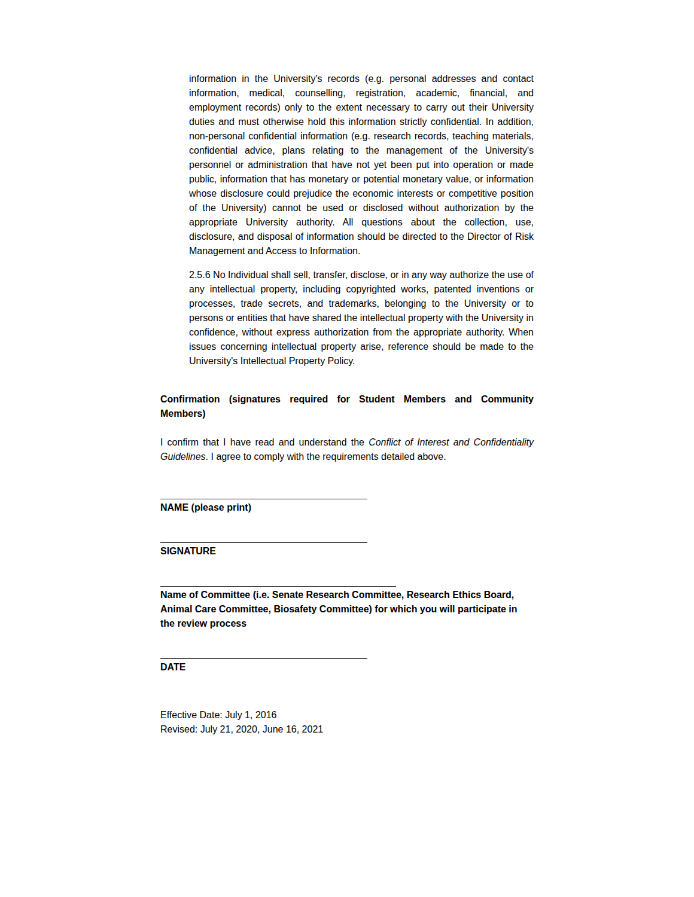information in the University's records (e.g. personal addresses and contact information, medical, counselling, registration, academic, financial, and employment records) only to the extent necessary to carry out their University duties and must otherwise hold this information strictly confidential. In addition, non-personal confidential information (e.g. research records, teaching materials, confidential advice, plans relating to the management of the University's personnel or administration that have not yet been put into operation or made public, information that has monetary or potential monetary value, or information whose disclosure could prejudice the economic interests or competitive position of the University) cannot be used or disclosed without authorization by the appropriate University authority. All questions about the collection, use, disclosure, and disposal of information should be directed to the Director of Risk Management and Access to Information.
2.5.6 No Individual shall sell, transfer, disclose, or in any way authorize the use of any intellectual property, including copyrighted works, patented inventions or processes, trade secrets, and trademarks, belonging to the University or to persons or entities that have shared the intellectual property with the University in confidence, without express authorization from the appropriate authority. When issues concerning intellectual property arise, reference should be made to the University's Intellectual Property Policy.
Confirmation (signatures required for Student Members and Community Members)
I confirm that I have read and understand the Conflict of Interest and Confidentiality Guidelines. I agree to comply with the requirements detailed above.
NAME (please print)
SIGNATURE
Name of Committee (i.e. Senate Research Committee, Research Ethics Board, Animal Care Committee, Biosafety Committee) for which you will participate in the review process
DATE
Effective Date: July 1, 2016
Revised: July 21, 2020, June 16, 2021